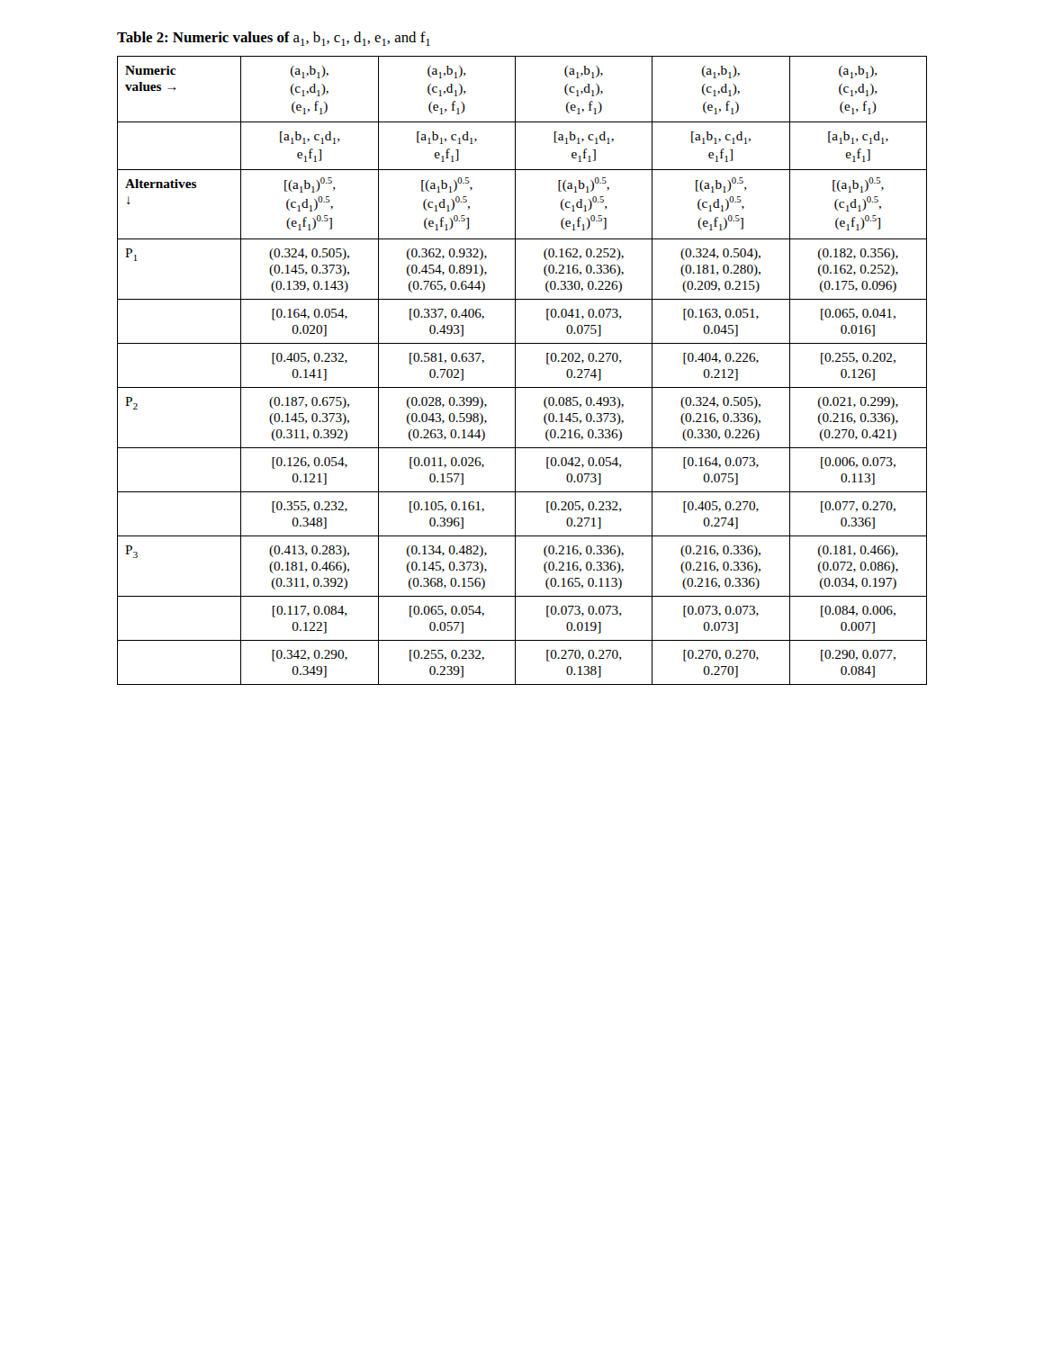Table 2: Numeric values of a1, b1, c1, d1, e1, and f1
| Numeric values → | (a 1 ,b 1 ), (c 1 ,d 1 ), (e 1 , f 1 ) | (a 1 ,b 1 ), (c 1 ,d 1 ), (e 1 , f 1 ) | (a 1 ,b 1 ), (c 1 ,d 1 ), (e 1 , f 1 ) | (a 1 ,b 1 ), (c 1 ,d 1 ), (e 1 , f 1 ) | (a 1 ,b 1 ), (c 1 ,d 1 ), (e 1 , f 1 ) |
| | [a 1 b 1 , c 1 d 1 , e 1 f 1 ] | [a 1 b 1 , c 1 d 1 , e 1 f 1 ] | [a 1 b 1 , c 1 d 1 , e 1 f 1 ] | [a 1 b 1 , c 1 d 1 , e 1 f 1 ] | [a 1 b 1 , c 1 d 1 , e 1 f 1 ] |
| Alternatives ↓ | [(a 1 b 1 ) 0.5 , (c 1 d 1 ) 0.5 , (e 1 f 1 ) 0.5 ] | [(a 1 b 1 ) 0.5 , (c 1 d 1 ) 0.5 , (e 1 f 1 ) 0.5 ] | [(a 1 b 1 ) 0.5 , (c 1 d 1 ) 0.5 , (e 1 f 1 ) 0.5 ] | [(a 1 b 1 ) 0.5 , (c 1 d 1 ) 0.5 , (e 1 f 1 ) 0.5 ] | [(a 1 b 1 ) 0.5 , (c 1 d 1 ) 0.5 , (e 1 f 1 ) 0.5 ] |
| P 1 | (0.324, 0.505), (0.145, 0.373), (0.139, 0.143) | (0.362, 0.932), (0.454, 0.891), (0.765, 0.644) | (0.162, 0.252), (0.216, 0.336), (0.330, 0.226) | (0.324, 0.504), (0.181, 0.280), (0.209, 0.215) | (0.182, 0.356), (0.162, 0.252), (0.175, 0.096) |
| | [0.164, 0.054, 0.020] | [0.337, 0.406, 0.493] | [0.041, 0.073, 0.075] | [0.163, 0.051, 0.045] | [0.065, 0.041, 0.016] |
| | [0.405, 0.232, 0.141] | [0.581, 0.637, 0.702] | [0.202, 0.270, 0.274] | [0.404, 0.226, 0.212] | [0.255, 0.202, 0.126] |
| P 2 | (0.187, 0.675), (0.145, 0.373), (0.311, 0.392) | (0.028, 0.399), (0.043, 0.598), (0.263, 0.144) | (0.085, 0.493), (0.145, 0.373), (0.216, 0.336) | (0.324, 0.505), (0.216, 0.336), (0.330, 0.226) | (0.021, 0.299), (0.216, 0.336), (0.270, 0.421) |
| | [0.126, 0.054, 0.121] | [0.011, 0.026, 0.157] | [0.042, 0.054, 0.073] | [0.164, 0.073, 0.075] | [0.006, 0.073, 0.113] |
| | [0.355, 0.232, 0.348] | [0.105, 0.161, 0.396] | [0.205, 0.232, 0.271] | [0.405, 0.270, 0.274] | [0.077, 0.270, 0.336] |
| P 3 | (0.413, 0.283), (0.181, 0.466), (0.311, 0.392) | (0.134, 0.482), (0.145, 0.373), (0.368, 0.156) | (0.216, 0.336), (0.216, 0.336), (0.165, 0.113) | (0.216, 0.336), (0.216, 0.336), (0.216, 0.336) | (0.181, 0.466), (0.072, 0.086), (0.034, 0.197) |
| | [0.117, 0.084, 0.122] | [0.065, 0.054, 0.057] | [0.073, 0.073, 0.019] | [0.073, 0.073, 0.073] | [0.084, 0.006, 0.007] |
| | [0.342, 0.290, 0.349] | [0.255, 0.232, 0.239] | [0.270, 0.270, 0.138] | [0.270, 0.270, 0.270] | [0.290, 0.077, 0.084] |